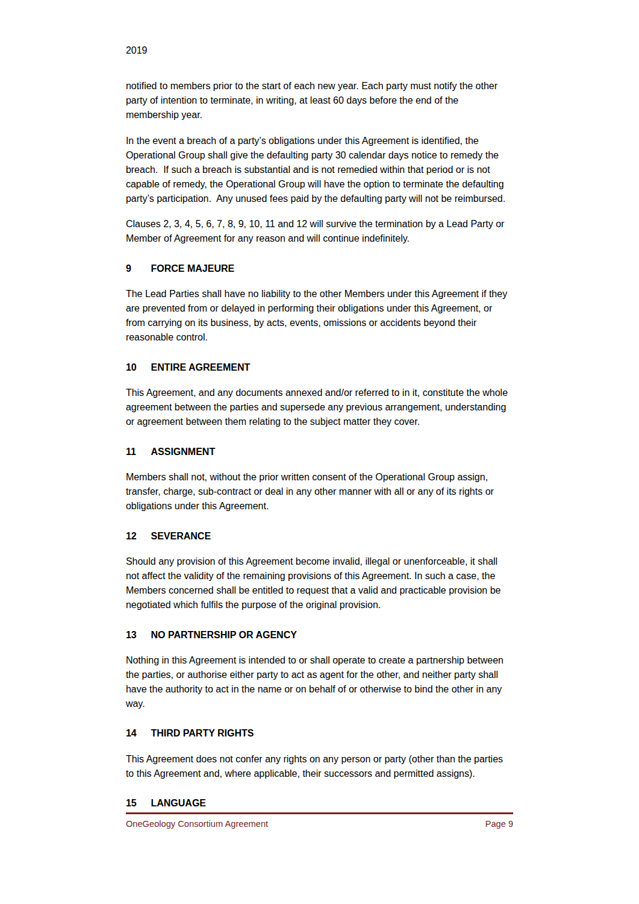2019
notified to members prior to the start of each new year. Each party must notify the other party of intention to terminate, in writing, at least 60 days before the end of the membership year.
In the event a breach of a party’s obligations under this Agreement is identified, the Operational Group shall give the defaulting party 30 calendar days notice to remedy the breach. If such a breach is substantial and is not remedied within that period or is not capable of remedy, the Operational Group will have the option to terminate the defaulting party’s participation. Any unused fees paid by the defaulting party will not be reimbursed.
Clauses 2, 3, 4, 5, 6, 7, 8, 9, 10, 11 and 12 will survive the termination by a Lead Party or Member of Agreement for any reason and will continue indefinitely.
9 FORCE MAJEURE
The Lead Parties shall have no liability to the other Members under this Agreement if they are prevented from or delayed in performing their obligations under this Agreement, or from carrying on its business, by acts, events, omissions or accidents beyond their reasonable control.
10 ENTIRE AGREEMENT
This Agreement, and any documents annexed and/or referred to in it, constitute the whole agreement between the parties and supersede any previous arrangement, understanding or agreement between them relating to the subject matter they cover.
11 ASSIGNMENT
Members shall not, without the prior written consent of the Operational Group assign, transfer, charge, sub-contract or deal in any other manner with all or any of its rights or obligations under this Agreement.
12 SEVERANCE
Should any provision of this Agreement become invalid, illegal or unenforceable, it shall not affect the validity of the remaining provisions of this Agreement. In such a case, the Members concerned shall be entitled to request that a valid and practicable provision be negotiated which fulfils the purpose of the original provision.
13 NO PARTNERSHIP OR AGENCY
Nothing in this Agreement is intended to or shall operate to create a partnership between the parties, or authorise either party to act as agent for the other, and neither party shall have the authority to act in the name or on behalf of or otherwise to bind the other in any way.
14 THIRD PARTY RIGHTS
This Agreement does not confer any rights on any person or party (other than the parties to this Agreement and, where applicable, their successors and permitted assigns).
15 LANGUAGE
OneGeology Consortium Agreement Page 9